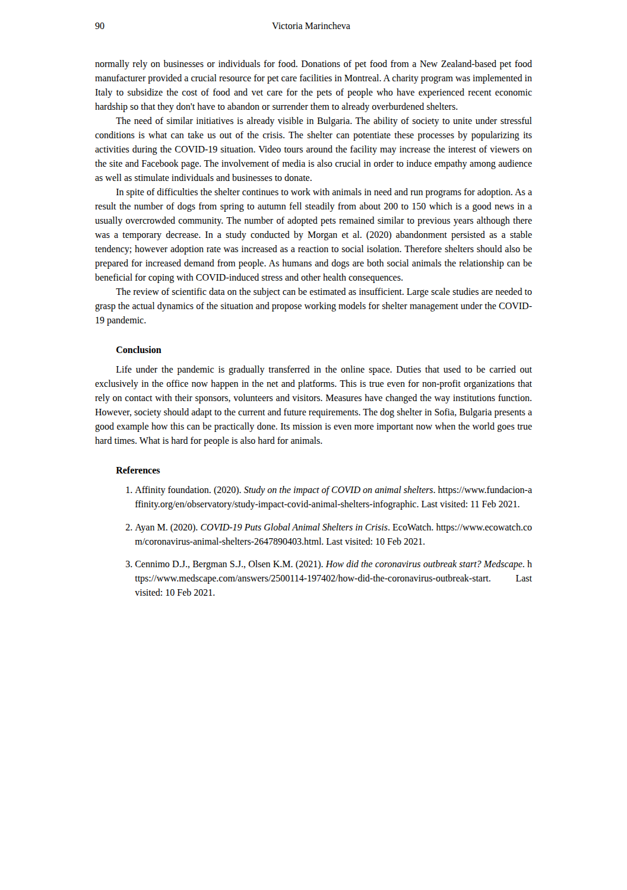90 Victoria Marincheva
normally rely on businesses or individuals for food. Donations of pet food from a New Zealand-based pet food manufacturer provided a crucial resource for pet care facilities in Montreal. A charity program was implemented in Italy to subsidize the cost of food and vet care for the pets of people who have experienced recent economic hardship so that they don't have to abandon or surrender them to already overburdened shelters.
The need of similar initiatives is already visible in Bulgaria. The ability of society to unite under stressful conditions is what can take us out of the crisis. The shelter can potentiate these processes by popularizing its activities during the COVID-19 situation. Video tours around the facility may increase the interest of viewers on the site and Facebook page. The involvement of media is also crucial in order to induce empathy among audience as well as stimulate individuals and businesses to donate.
In spite of difficulties the shelter continues to work with animals in need and run programs for adoption. As a result the number of dogs from spring to autumn fell steadily from about 200 to 150 which is a good news in a usually overcrowded community. The number of adopted pets remained similar to previous years although there was a temporary decrease. In a study conducted by Morgan et al. (2020) abandonment persisted as a stable tendency; however adoption rate was increased as a reaction to social isolation. Therefore shelters should also be prepared for increased demand from people. As humans and dogs are both social animals the relationship can be beneficial for coping with COVID-induced stress and other health consequences.
The review of scientific data on the subject can be estimated as insufficient. Large scale studies are needed to grasp the actual dynamics of the situation and propose working models for shelter management under the COVID-19 pandemic.
Conclusion
Life under the pandemic is gradually transferred in the online space. Duties that used to be carried out exclusively in the office now happen in the net and platforms. This is true even for non-profit organizations that rely on contact with their sponsors, volunteers and visitors. Measures have changed the way institutions function. However, society should adapt to the current and future requirements. The dog shelter in Sofia, Bulgaria presents a good example how this can be practically done. Its mission is even more important now when the world goes true hard times. What is hard for people is also hard for animals.
References
Affinity foundation. (2020). Study on the impact of COVID on animal shelters. https://www.fundacion-affinity.org/en/observatory/study-impact-covid-animal-shelters-infographic. Last visited: 11 Feb 2021.
Ayan M. (2020). COVID-19 Puts Global Animal Shelters in Crisis. EcoWatch. https://www.ecowatch.com/coronavirus-animal-shelters-2647890403.html. Last visited: 10 Feb 2021.
Cennimo D.J., Bergman S.J., Olsen K.M. (2021). How did the coronavirus outbreak start? Medscape. https://www.medscape.com/answers/2500114-197402/how-did-the-coronavirus-outbreak-start. Last visited: 10 Feb 2021.